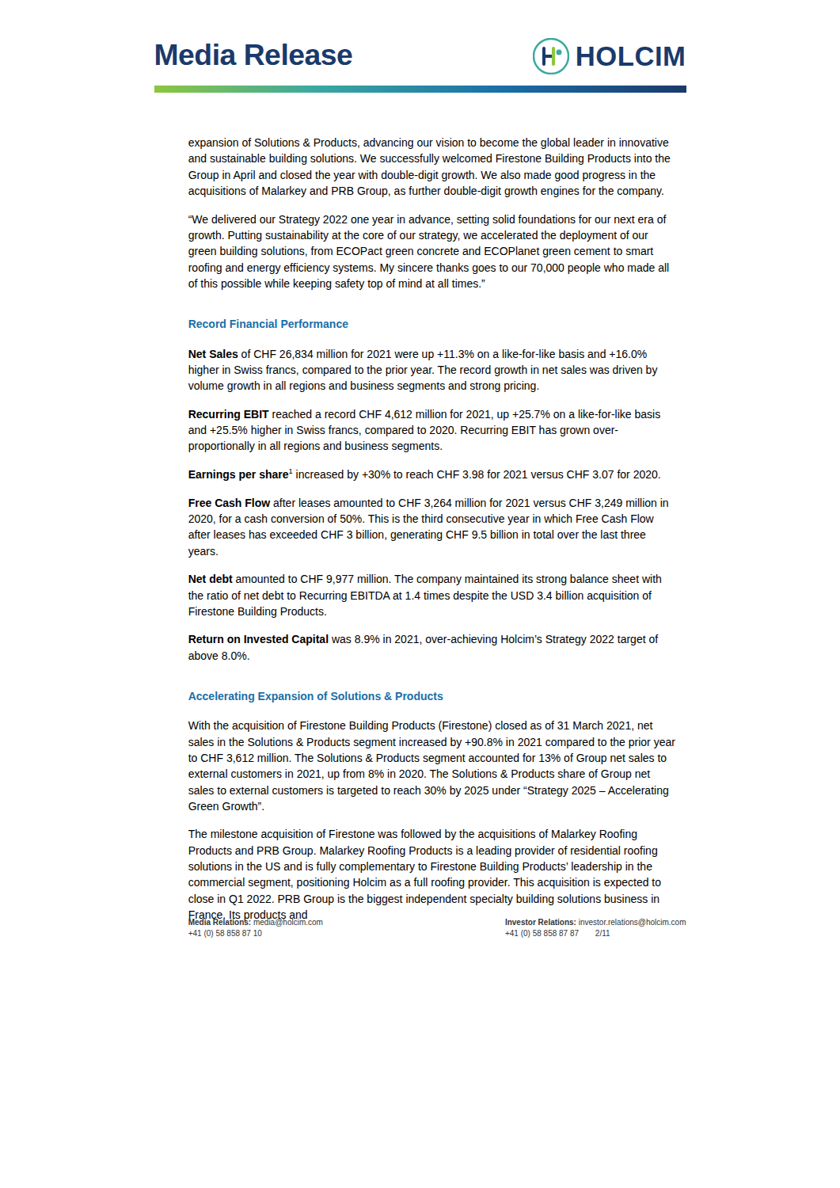Media Release
HOLCIM
expansion of Solutions & Products, advancing our vision to become the global leader in innovative and sustainable building solutions. We successfully welcomed Firestone Building Products into the Group in April and closed the year with double-digit growth. We also made good progress in the acquisitions of Malarkey and PRB Group, as further double-digit growth engines for the company.
“We delivered our Strategy 2022 one year in advance, setting solid foundations for our next era of growth. Putting sustainability at the core of our strategy, we accelerated the deployment of our green building solutions, from ECOPact green concrete and ECOPlanet green cement to smart roofing and energy efficiency systems. My sincere thanks goes to our 70,000 people who made all of this possible while keeping safety top of mind at all times.”
Record Financial Performance
Net Sales of CHF 26,834 million for 2021 were up +11.3% on a like-for-like basis and +16.0% higher in Swiss francs, compared to the prior year. The record growth in net sales was driven by volume growth in all regions and business segments and strong pricing.
Recurring EBIT reached a record CHF 4,612 million for 2021, up +25.7% on a like-for-like basis and +25.5% higher in Swiss francs, compared to 2020. Recurring EBIT has grown over-proportionally in all regions and business segments.
Earnings per share1 increased by +30% to reach CHF 3.98 for 2021 versus CHF 3.07 for 2020.
Free Cash Flow after leases amounted to CHF 3,264 million for 2021 versus CHF 3,249 million in 2020, for a cash conversion of 50%. This is the third consecutive year in which Free Cash Flow after leases has exceeded CHF 3 billion, generating CHF 9.5 billion in total over the last three years.
Net debt amounted to CHF 9,977 million. The company maintained its strong balance sheet with the ratio of net debt to Recurring EBITDA at 1.4 times despite the USD 3.4 billion acquisition of Firestone Building Products.
Return on Invested Capital was 8.9% in 2021, over-achieving Holcim’s Strategy 2022 target of above 8.0%.
Accelerating Expansion of Solutions & Products
With the acquisition of Firestone Building Products (Firestone) closed as of 31 March 2021, net sales in the Solutions & Products segment increased by +90.8% in 2021 compared to the prior year to CHF 3,612 million. The Solutions & Products segment accounted for 13% of Group net sales to external customers in 2021, up from 8% in 2020. The Solutions & Products share of Group net sales to external customers is targeted to reach 30% by 2025 under “Strategy 2025 – Accelerating Green Growth”.
The milestone acquisition of Firestone was followed by the acquisitions of Malarkey Roofing Products and PRB Group. Malarkey Roofing Products is a leading provider of residential roofing solutions in the US and is fully complementary to Firestone Building Products’ leadership in the commercial segment, positioning Holcim as a full roofing provider. This acquisition is expected to close in Q1 2022. PRB Group is the biggest independent specialty building solutions business in France. Its products and
Media Relations: media@holcim.com
+41 (0) 58 858 87 10
Investor Relations: investor.relations@holcim.com
+41 (0) 58 858 87 87 2/11